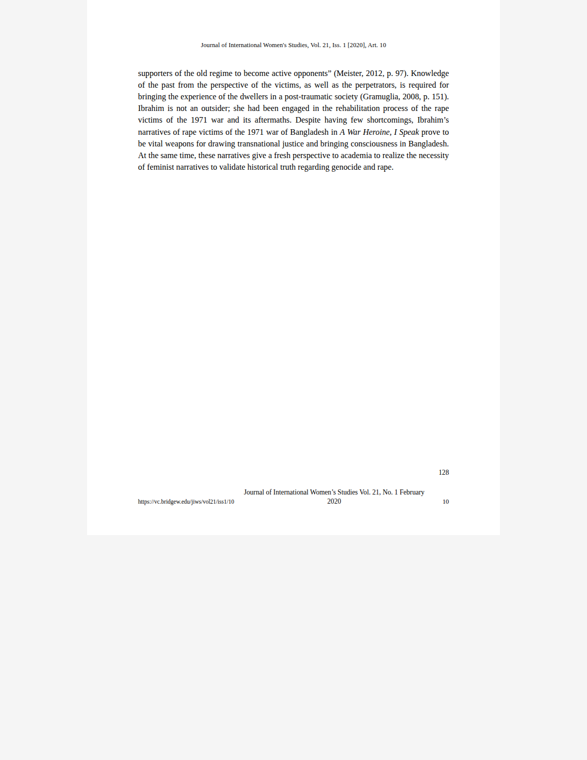Journal of International Women's Studies, Vol. 21, Iss. 1 [2020], Art. 10
supporters of the old regime to become active opponents” (Meister, 2012, p. 97). Knowledge of the past from the perspective of the victims, as well as the perpetrators, is required for bringing the experience of the dwellers in a post-traumatic society (Gramuglia, 2008, p. 151). Ibrahim is not an outsider; she had been engaged in the rehabilitation process of the rape victims of the 1971 war and its aftermaths. Despite having few shortcomings, Ibrahim’s narratives of rape victims of the 1971 war of Bangladesh in A War Heroine, I Speak prove to be vital weapons for drawing transnational justice and bringing consciousness in Bangladesh. At the same time, these narratives give a fresh perspective to academia to realize the necessity of feminist narratives to validate historical truth regarding genocide and rape.
128
https://vc.bridgew.edu/jiws/vol21/iss1/10
Journal of International Women’s Studies Vol. 21, No. 1 February 2020
10